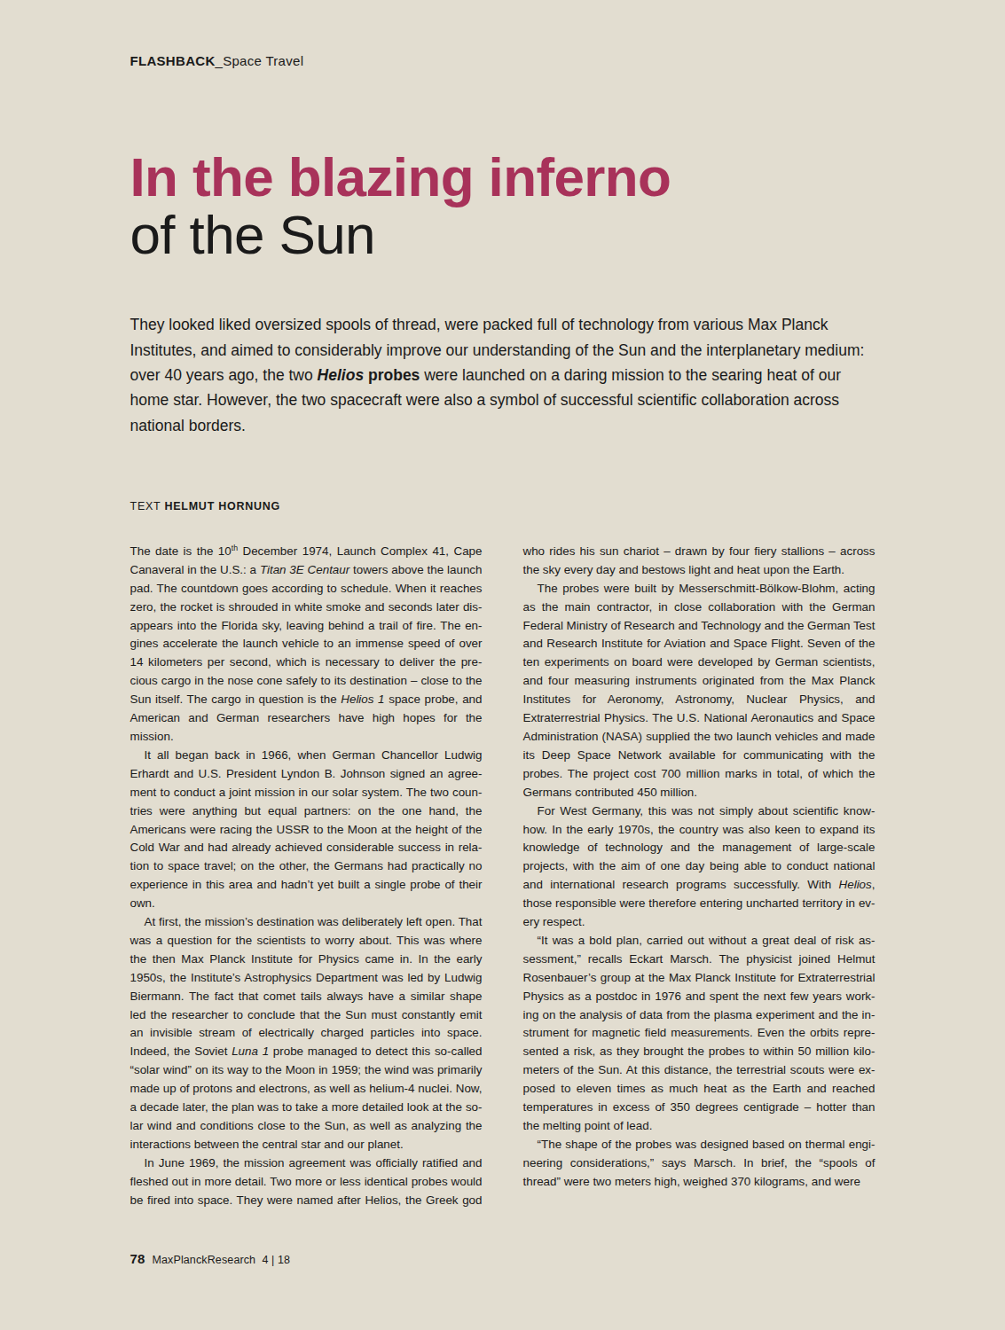FLASHBACK_Space Travel
In the blazing inferno
of the Sun
They looked liked oversized spools of thread, were packed full of technology from various Max Planck Institutes, and aimed to considerably improve our understanding of the Sun and the interplanetary medium: over 40 years ago, the two Helios probes were launched on a daring mission to the searing heat of our home star. However, the two spacecraft were also a symbol of successful scientific collaboration across national borders.
TEXT HELMUT HORNUNG
The date is the 10th December 1974, Launch Complex 41, Cape Canaveral in the U.S.: a Titan 3E Centaur towers above the launch pad. The countdown goes according to schedule. When it reaches zero, the rocket is shrouded in white smoke and seconds later disappears into the Florida sky, leaving behind a trail of fire. The engines accelerate the launch vehicle to an immense speed of over 14 kilometers per second, which is necessary to deliver the precious cargo in the nose cone safely to its destination – close to the Sun itself. The cargo in question is the Helios 1 space probe, and American and German researchers have high hopes for the mission.
It all began back in 1966, when German Chancellor Ludwig Erhardt and U.S. President Lyndon B. Johnson signed an agreement to conduct a joint mission in our solar system. The two countries were anything but equal partners: on the one hand, the Americans were racing the USSR to the Moon at the height of the Cold War and had already achieved considerable success in relation to space travel; on the other, the Germans had practically no experience in this area and hadn’t yet built a single probe of their own.
At first, the mission’s destination was deliberately left open. That was a question for the scientists to worry about. This was where the then Max Planck Institute for Physics came in. In the early 1950s, the Institute’s Astrophysics Department was led by Ludwig Biermann. The fact that comet tails always have a similar shape led the researcher to conclude that the Sun must constantly emit an invisible stream of electrically charged particles into space. Indeed, the Soviet Luna 1 probe managed to detect this so-called “solar wind” on its way to the Moon in 1959; the wind was primarily made up of protons and electrons, as well as helium-4 nuclei. Now, a decade later, the plan was to take a more detailed look at the solar wind and conditions close to the Sun, as well as analyzing the interactions between the central star and our planet.
In June 1969, the mission agreement was officially ratified and fleshed out in more detail. Two more or less identical probes would be fired into space. They were named after Helios, the Greek god who rides his sun chariot – drawn by four fiery stallions – across the sky every day and bestows light and heat upon the Earth.
The probes were built by Messerschmitt-Bölkow-Blohm, acting as the main contractor, in close collaboration with the German Federal Ministry of Research and Technology and the German Test and Research Institute for Aviation and Space Flight. Seven of the ten experiments on board were developed by German scientists, and four measuring instruments originated from the Max Planck Institutes for Aeronomy, Astronomy, Nuclear Physics, and Extraterrestrial Physics. The U.S. National Aeronautics and Space Administration (NASA) supplied the two launch vehicles and made its Deep Space Network available for communicating with the probes. The project cost 700 million marks in total, of which the Germans contributed 450 million.
For West Germany, this was not simply about scientific know-how. In the early 1970s, the country was also keen to expand its knowledge of technology and the management of large-scale projects, with the aim of one day being able to conduct national and international research programs successfully. With Helios, those responsible were therefore entering uncharted territory in every respect.
“It was a bold plan, carried out without a great deal of risk assessment,” recalls Eckart Marsch. The physicist joined Helmut Rosenbauer’s group at the Max Planck Institute for Extraterrestrial Physics as a postdoc in 1976 and spent the next few years working on the analysis of data from the plasma experiment and the instrument for magnetic field measurements. Even the orbits represented a risk, as they brought the probes to within 50 million kilometers of the Sun. At this distance, the terrestrial scouts were exposed to eleven times as much heat as the Earth and reached temperatures in excess of 350 degrees centigrade – hotter than the melting point of lead.
“The shape of the probes was designed based on thermal engineering considerations,” says Marsch. In brief, the “spools of thread” were two meters high, weighed 370 kilograms, and were
78 MaxPlanckResearch 4 | 18